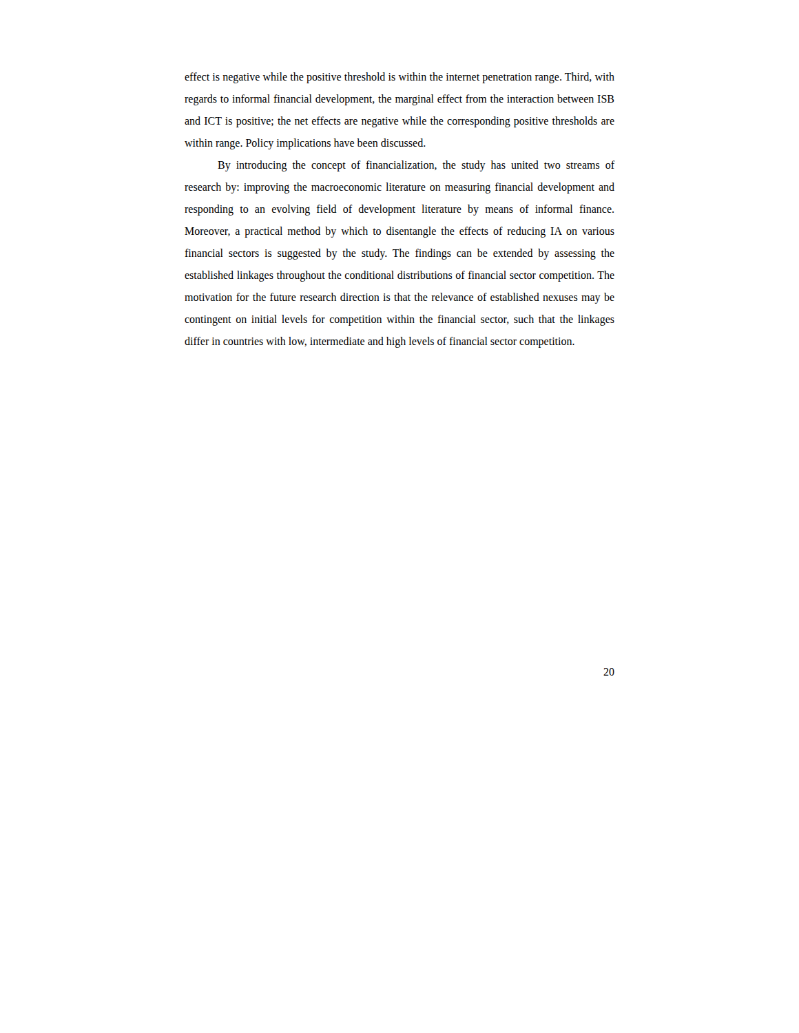effect is negative while the positive threshold is within the internet penetration range. Third, with regards to informal financial development, the marginal effect from the interaction between ISB and ICT is positive; the net effects are negative while the corresponding positive thresholds are within range. Policy implications have been discussed.
By introducing the concept of financialization, the study has united two streams of research by: improving the macroeconomic literature on measuring financial development and responding to an evolving field of development literature by means of informal finance. Moreover, a practical method by which to disentangle the effects of reducing IA on various financial sectors is suggested by the study. The findings can be extended by assessing the established linkages throughout the conditional distributions of financial sector competition. The motivation for the future research direction is that the relevance of established nexuses may be contingent on initial levels for competition within the financial sector, such that the linkages differ in countries with low, intermediate and high levels of financial sector competition.
20